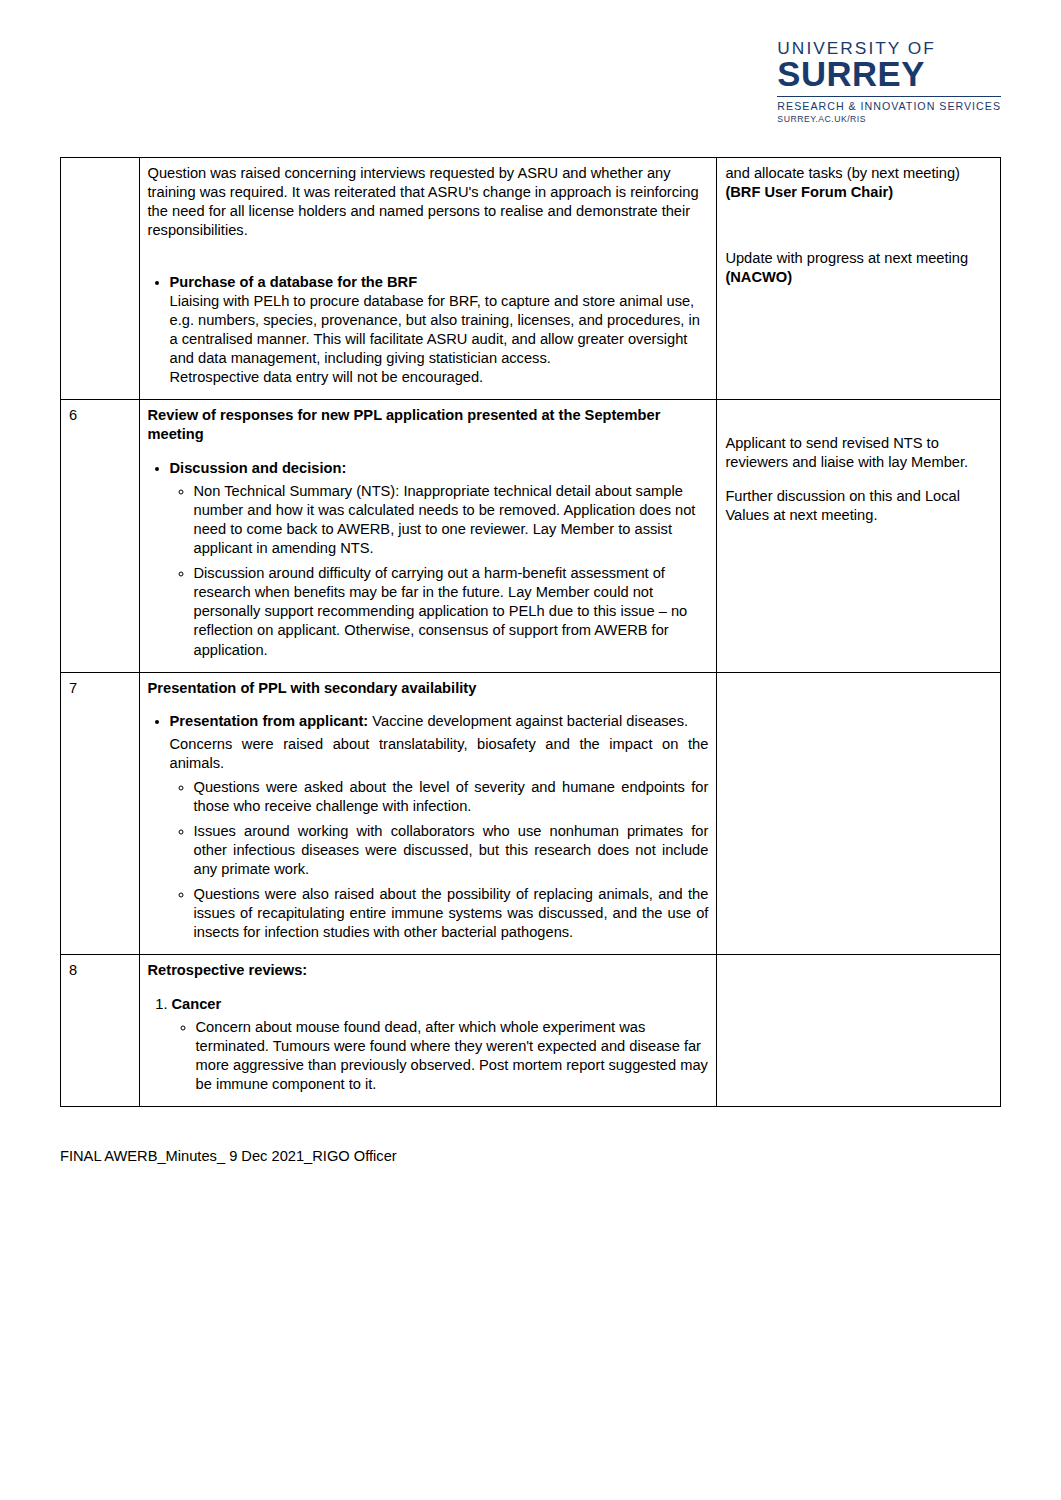UNIVERSITY OFSURREY
RESEARCH & INNOVATION SERVICES
SURREY.AC.UK/RIS
| | Question was raised concerning interviews requested by ASRU and whether any training was required. It was reiterated that ASRU's change in approach is reinforcing the need for all license holders and named persons to realise and demonstrate their responsibilities. Purchase of a database for the BRF Liaising with PELh to procure database for BRF, to capture and store animal use, e.g. numbers, species, provenance, but also training, licenses, and procedures, in a centralised manner. This will facilitate ASRU audit, and allow greater oversight and data management, including giving statistician access. Retrospective data entry will not be encouraged. | and allocate tasks (by next meeting) (BRF User Forum Chair) Update with progress at next meeting (NACWO) |
| 6 | Review of responses for new PPL application presented at the September meeting Discussion and decision: Non Technical Summary (NTS): Inappropriate technical detail about sample number and how it was calculated needs to be removed. Application does not need to come back to AWERB, just to one reviewer. Lay Member to assist applicant in amending NTS. Discussion around difficulty of carrying out a harm-benefit assessment of research when benefits may be far in the future. Lay Member could not personally support recommending application to PELh due to this issue – no reflection on applicant. Otherwise, consensus of support from AWERB for application. | Applicant to send revised NTS to reviewers and liaise with lay Member. Further discussion on this and Local Values at next meeting. |
| 7 | Presentation of PPL with secondary availability Presentation from applicant: Vaccine development against bacterial diseases. Concerns were raised about translatability, biosafety and the impact on the animals. Questions were asked about the level of severity and humane endpoints for those who receive challenge with infection. Issues around working with collaborators who use nonhuman primates for other infectious diseases were discussed, but this research does not include any primate work. Questions were also raised about the possibility of replacing animals, and the issues of recapitulating entire immune systems was discussed, and the use of insects for infection studies with other bacterial pathogens. | |
| 8 | Retrospective reviews: Cancer Concern about mouse found dead, after which whole experiment was terminated. Tumours were found where they weren't expected and disease far more aggressive than previously observed. Post mortem report suggested may be immune component to it. | |
FINAL AWERB_Minutes_ 9 Dec 2021_RIGO Officer